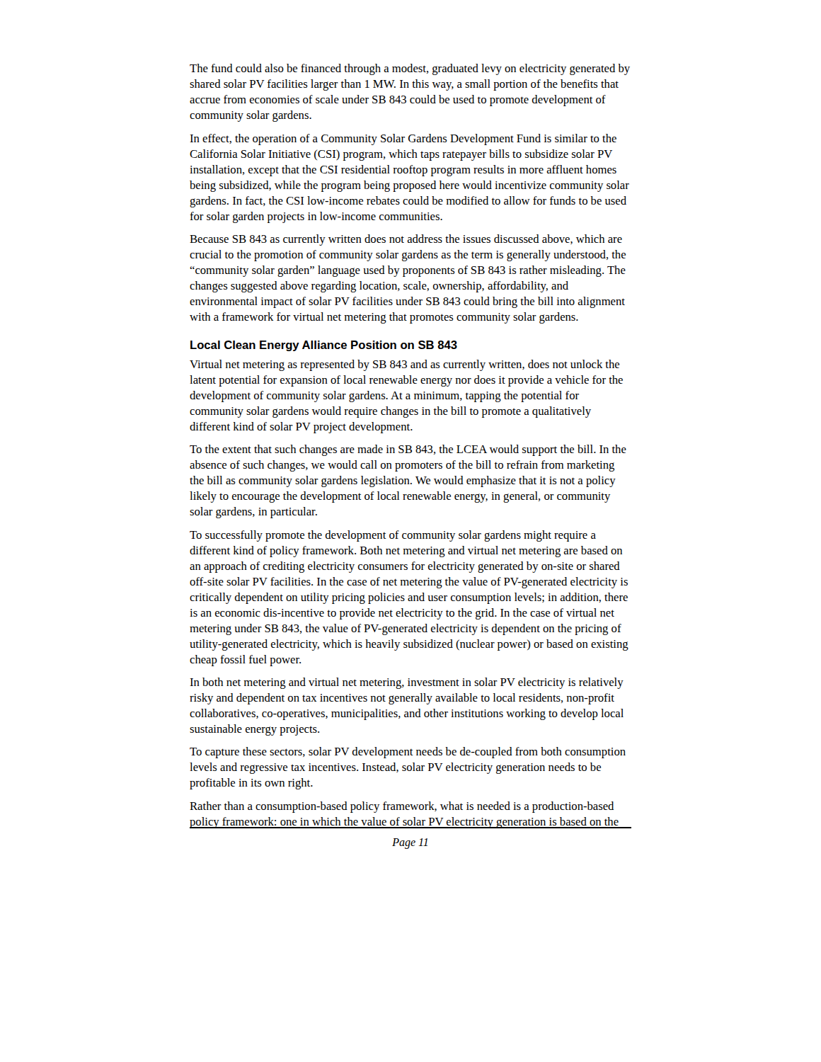The fund could also be financed through a modest, graduated levy on electricity generated by shared solar PV facilities larger than 1 MW. In this way, a small portion of the benefits that accrue from economies of scale under SB 843 could be used to promote development of community solar gardens.
In effect, the operation of a Community Solar Gardens Development Fund is similar to the California Solar Initiative (CSI) program, which taps ratepayer bills to subsidize solar PV installation, except that the CSI residential rooftop program results in more affluent homes being subsidized, while the program being proposed here would incentivize community solar gardens. In fact, the CSI low-income rebates could be modified to allow for funds to be used for solar garden projects in low-income communities.
Because SB 843 as currently written does not address the issues discussed above, which are crucial to the promotion of community solar gardens as the term is generally understood, the “community solar garden” language used by proponents of SB 843 is rather misleading. The changes suggested above regarding location, scale, ownership, affordability, and environmental impact of solar PV facilities under SB 843 could bring the bill into alignment with a framework for virtual net metering that promotes community solar gardens.
Local Clean Energy Alliance Position on SB 843
Virtual net metering as represented by SB 843 and as currently written, does not unlock the latent potential for expansion of local renewable energy nor does it provide a vehicle for the development of community solar gardens. At a minimum, tapping the potential for community solar gardens would require changes in the bill to promote a qualitatively different kind of solar PV project development.
To the extent that such changes are made in SB 843, the LCEA would support the bill. In the absence of such changes, we would call on promoters of the bill to refrain from marketing the bill as community solar gardens legislation. We would emphasize that it is not a policy likely to encourage the development of local renewable energy, in general, or community solar gardens, in particular.
To successfully promote the development of community solar gardens might require a different kind of policy framework. Both net metering and virtual net metering are based on an approach of crediting electricity consumers for electricity generated by on-site or shared off-site solar PV facilities. In the case of net metering the value of PV-generated electricity is critically dependent on utility pricing policies and user consumption levels; in addition, there is an economic dis-incentive to provide net electricity to the grid. In the case of virtual net metering under SB 843, the value of PV-generated electricity is dependent on the pricing of utility-generated electricity, which is heavily subsidized (nuclear power) or based on existing cheap fossil fuel power.
In both net metering and virtual net metering, investment in solar PV electricity is relatively risky and dependent on tax incentives not generally available to local residents, non-profit collaboratives, co-operatives, municipalities, and other institutions working to develop local sustainable energy projects.
To capture these sectors, solar PV development needs be de-coupled from both consumption levels and regressive tax incentives. Instead, solar PV electricity generation needs to be profitable in its own right.
Rather than a consumption-based policy framework, what is needed is a production-based policy framework: one in which the value of solar PV electricity generation is based on the
Page 11